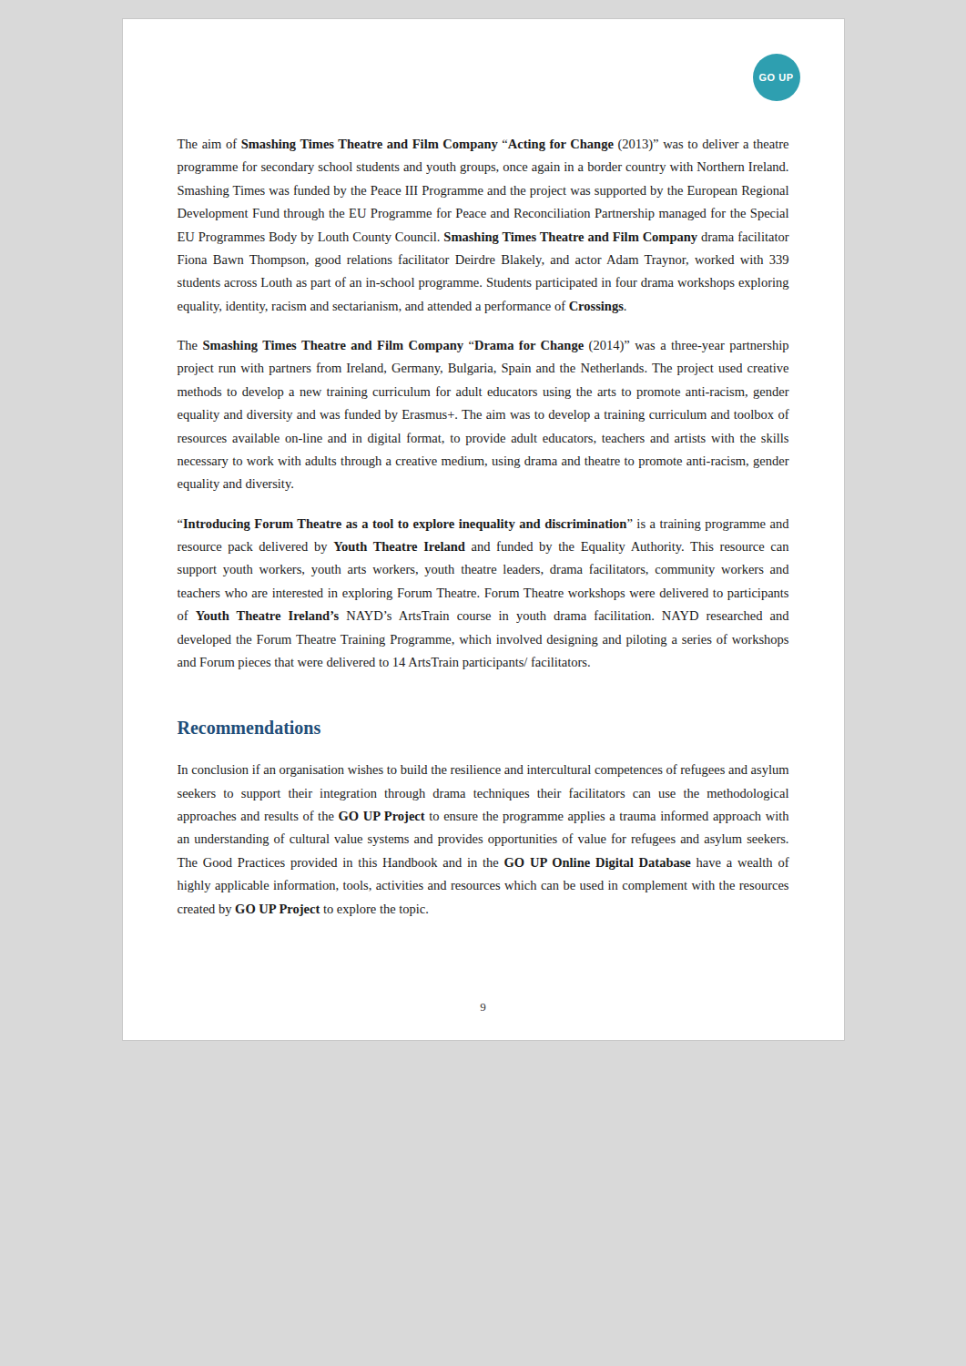GO UP
The aim of Smashing Times Theatre and Film Company “Acting for Change (2013)” was to deliver a theatre programme for secondary school students and youth groups, once again in a border country with Northern Ireland. Smashing Times was funded by the Peace III Programme and the project was supported by the European Regional Development Fund through the EU Programme for Peace and Reconciliation Partnership managed for the Special EU Programmes Body by Louth County Council. Smashing Times Theatre and Film Company drama facilitator Fiona Bawn Thompson, good relations facilitator Deirdre Blakely, and actor Adam Traynor, worked with 339 students across Louth as part of an in-school programme. Students participated in four drama workshops exploring equality, identity, racism and sectarianism, and attended a performance of Crossings.
The Smashing Times Theatre and Film Company “Drama for Change (2014)” was a three-year partnership project run with partners from Ireland, Germany, Bulgaria, Spain and the Netherlands. The project used creative methods to develop a new training curriculum for adult educators using the arts to promote anti-racism, gender equality and diversity and was funded by Erasmus+. The aim was to develop a training curriculum and toolbox of resources available on-line and in digital format, to provide adult educators, teachers and artists with the skills necessary to work with adults through a creative medium, using drama and theatre to promote anti-racism, gender equality and diversity.
“Introducing Forum Theatre as a tool to explore inequality and discrimination” is a training programme and resource pack delivered by Youth Theatre Ireland and funded by the Equality Authority. This resource can support youth workers, youth arts workers, youth theatre leaders, drama facilitators, community workers and teachers who are interested in exploring Forum Theatre. Forum Theatre workshops were delivered to participants of Youth Theatre Ireland’s NAYD’s ArtsTrain course in youth drama facilitation. NAYD researched and developed the Forum Theatre Training Programme, which involved designing and piloting a series of workshops and Forum pieces that were delivered to 14 ArtsTrain participants/ facilitators.
Recommendations
In conclusion if an organisation wishes to build the resilience and intercultural competences of refugees and asylum seekers to support their integration through drama techniques their facilitators can use the methodological approaches and results of the GO UP Project to ensure the programme applies a trauma informed approach with an understanding of cultural value systems and provides opportunities of value for refugees and asylum seekers. The Good Practices provided in this Handbook and in the GO UP Online Digital Database have a wealth of highly applicable information, tools, activities and resources which can be used in complement with the resources created by GO UP Project to explore the topic.
9